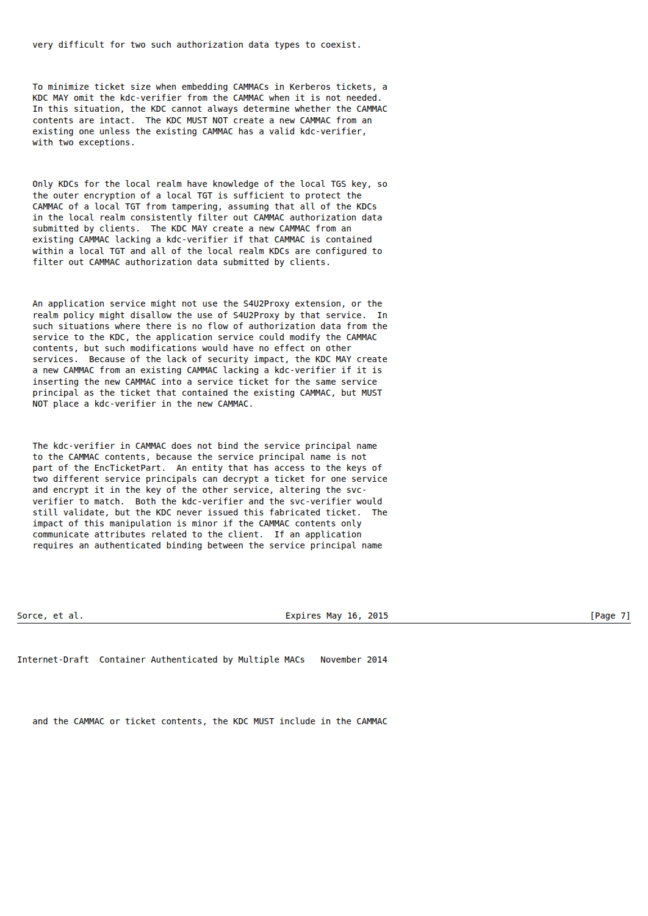very difficult for two such authorization data types to coexist.
To minimize ticket size when embedding CAMMACs in Kerberos tickets, a KDC MAY omit the kdc-verifier from the CAMMAC when it is not needed. In this situation, the KDC cannot always determine whether the CAMMAC contents are intact. The KDC MUST NOT create a new CAMMAC from an existing one unless the existing CAMMAC has a valid kdc-verifier, with two exceptions.
Only KDCs for the local realm have knowledge of the local TGS key, so the outer encryption of a local TGT is sufficient to protect the CAMMAC of a local TGT from tampering, assuming that all of the KDCs in the local realm consistently filter out CAMMAC authorization data submitted by clients. The KDC MAY create a new CAMMAC from an existing CAMMAC lacking a kdc-verifier if that CAMMAC is contained within a local TGT and all of the local realm KDCs are configured to filter out CAMMAC authorization data submitted by clients.
An application service might not use the S4U2Proxy extension, or the realm policy might disallow the use of S4U2Proxy by that service. In such situations where there is no flow of authorization data from the service to the KDC, the application service could modify the CAMMAC contents, but such modifications would have no effect on other services. Because of the lack of security impact, the KDC MAY create a new CAMMAC from an existing CAMMAC lacking a kdc-verifier if it is inserting the new CAMMAC into a service ticket for the same service principal as the ticket that contained the existing CAMMAC, but MUST NOT place a kdc-verifier in the new CAMMAC.
The kdc-verifier in CAMMAC does not bind the service principal name to the CAMMAC contents, because the service principal name is not part of the EncTicketPart. An entity that has access to the keys of two different service principals can decrypt a ticket for one service and encrypt it in the key of the other service, altering the svc- verifier to match. Both the kdc-verifier and the svc-verifier would still validate, but the KDC never issued this fabricated ticket. The impact of this manipulation is minor if the CAMMAC contents only communicate attributes related to the client. If an application requires an authenticated binding between the service principal name
Sorce, et al. Expires May 16, 2015 [Page 7]
Internet-Draft Container Authenticated by Multiple MACs November 2014
and the CAMMAC or ticket contents, the KDC MUST include in the CAMMAC